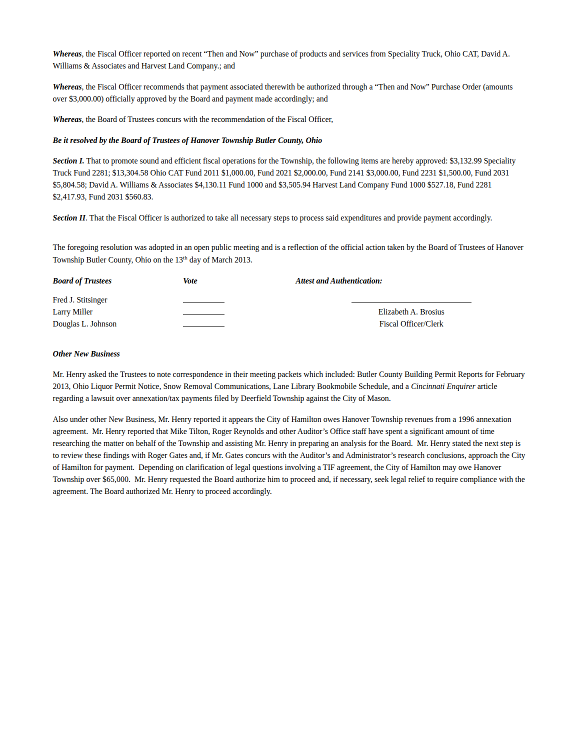Whereas, the Fiscal Officer reported on recent “Then and Now” purchase of products and services from Speciality Truck, Ohio CAT, David A. Williams & Associates and Harvest Land Company.; and
Whereas, the Fiscal Officer recommends that payment associated therewith be authorized through a “Then and Now” Purchase Order (amounts over $3,000.00) officially approved by the Board and payment made accordingly; and
Whereas, the Board of Trustees concurs with the recommendation of the Fiscal Officer,
Be it resolved by the Board of Trustees of Hanover Township Butler County, Ohio
Section I. That to promote sound and efficient fiscal operations for the Township, the following items are hereby approved: $3,132.99 Speciality Truck Fund 2281; $13,304.58 Ohio CAT Fund 2011 $1,000.00, Fund 2021 $2,000.00, Fund 2141 $3,000.00, Fund 2231 $1,500.00, Fund 2031 $5,804.58; David A. Williams & Associates $4,130.11 Fund 1000 and $3,505.94 Harvest Land Company Fund 1000 $527.18, Fund 2281 $2,417.93, Fund 2031 $560.83.
Section II. That the Fiscal Officer is authorized to take all necessary steps to process said expenditures and provide payment accordingly.
The foregoing resolution was adopted in an open public meeting and is a reflection of the official action taken by the Board of Trustees of Hanover Township Butler County, Ohio on the 13th day of March 2013.
| Board of Trustees | Vote | Attest and Authentication: |
| --- | --- | --- |
| Fred J. Stitsinger | | |
| Larry Miller | | Elizabeth A. Brosius |
| Douglas L. Johnson | | Fiscal Officer/Clerk |
Other New Business
Mr. Henry asked the Trustees to note correspondence in their meeting packets which included: Butler County Building Permit Reports for February 2013, Ohio Liquor Permit Notice, Snow Removal Communications, Lane Library Bookmobile Schedule, and a Cincinnati Enquirer article regarding a lawsuit over annexation/tax payments filed by Deerfield Township against the City of Mason.
Also under other New Business, Mr. Henry reported it appears the City of Hamilton owes Hanover Township revenues from a 1996 annexation agreement. Mr. Henry reported that Mike Tilton, Roger Reynolds and other Auditor’s Office staff have spent a significant amount of time researching the matter on behalf of the Township and assisting Mr. Henry in preparing an analysis for the Board. Mr. Henry stated the next step is to review these findings with Roger Gates and, if Mr. Gates concurs with the Auditor’s and Administrator’s research conclusions, approach the City of Hamilton for payment. Depending on clarification of legal questions involving a TIF agreement, the City of Hamilton may owe Hanover Township over $65,000. Mr. Henry requested the Board authorize him to proceed and, if necessary, seek legal relief to require compliance with the agreement. The Board authorized Mr. Henry to proceed accordingly.